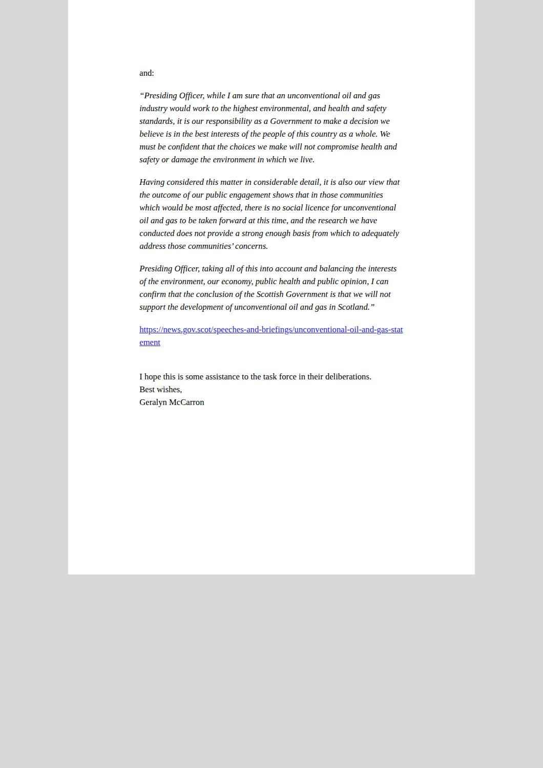and:
“Presiding Officer, while I am sure that an unconventional oil and gas industry would work to the highest environmental, and health and safety standards, it is our responsibility as a Government to make a decision we believe is in the best interests of the people of this country as a whole. We must be confident that the choices we make will not compromise health and safety or damage the environment in which we live.
Having considered this matter in considerable detail, it is also our view that the outcome of our public engagement shows that in those communities which would be most affected, there is no social licence for unconventional oil and gas to be taken forward at this time, and the research we have conducted does not provide a strong enough basis from which to adequately address those communities’ concerns.
Presiding Officer, taking all of this into account and balancing the interests of the environment, our economy, public health and public opinion, I can confirm that the conclusion of the Scottish Government is that we will not support the development of unconventional oil and gas in Scotland.”
https://news.gov.scot/speeches-and-briefings/unconventional-oil-and-gas-statement
I hope this is some assistance to the task force in their deliberations.
Best wishes,
Geralyn McCarron